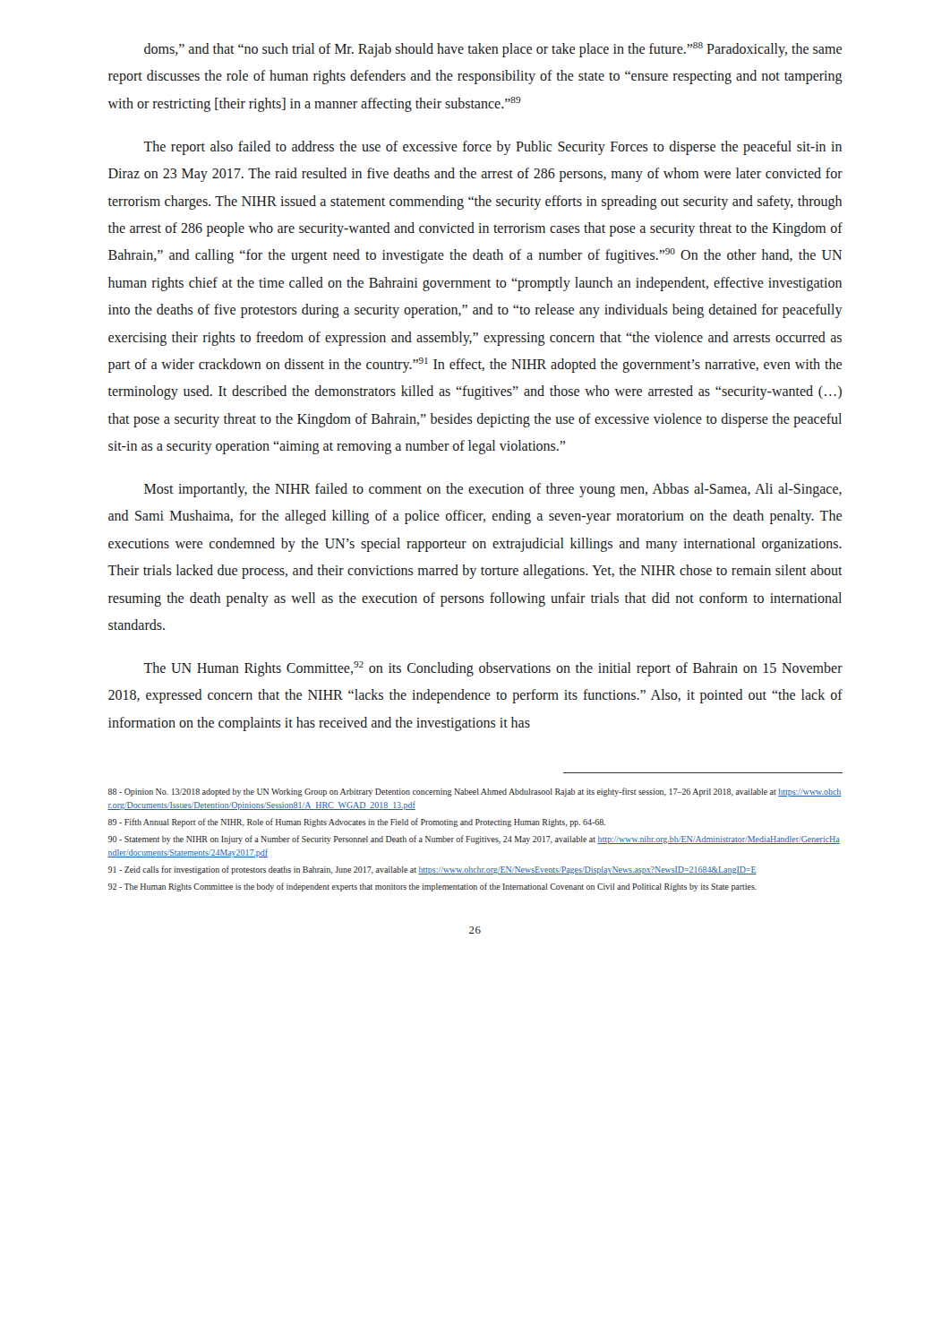doms,” and that “no such trial of Mr. Rajab should have taken place or take place in the future.”88 Paradoxically, the same report discusses the role of human rights defenders and the responsibility of the state to “ensure respecting and not tampering with or restricting [their rights] in a manner affecting their substance.”89
The report also failed to address the use of excessive force by Public Security Forces to disperse the peaceful sit-in in Diraz on 23 May 2017. The raid resulted in five deaths and the arrest of 286 persons, many of whom were later convicted for terrorism charges. The NIHR issued a statement commending “the security efforts in spreading out security and safety, through the arrest of 286 people who are security-wanted and convicted in terrorism cases that pose a security threat to the Kingdom of Bahrain,” and calling “for the urgent need to investigate the death of a number of fugitives.”90 On the other hand, the UN human rights chief at the time called on the Bahraini government to “promptly launch an independent, effective investigation into the deaths of five protestors during a security operation,” and to “to release any individuals being detained for peacefully exercising their rights to freedom of expression and assembly,” expressing concern that “the violence and arrests occurred as part of a wider crackdown on dissent in the country.”91 In effect, the NIHR adopted the government’s narrative, even with the terminology used. It described the demonstrators killed as “fugitives” and those who were arrested as “security-wanted (…) that pose a security threat to the Kingdom of Bahrain,” besides depicting the use of excessive violence to disperse the peaceful sit-in as a security operation “aiming at removing a number of legal violations.”
Most importantly, the NIHR failed to comment on the execution of three young men, Abbas al-Samea, Ali al-Singace, and Sami Mushaima, for the alleged killing of a police officer, ending a seven-year moratorium on the death penalty. The executions were condemned by the UN’s special rapporteur on extrajudicial killings and many international organizations. Their trials lacked due process, and their convictions marred by torture allegations. Yet, the NIHR chose to remain silent about resuming the death penalty as well as the execution of persons following unfair trials that did not conform to international standards.
The UN Human Rights Committee,92 on its Concluding observations on the initial report of Bahrain on 15 November 2018, expressed concern that the NIHR “lacks the independence to perform its functions.” Also, it pointed out “the lack of information on the complaints it has received and the investigations it has
88 - Opinion No. 13/2018 adopted by the UN Working Group on Arbitrary Detention concerning Nabeel Ahmed Abdulrasool Rajab at its eighty-first session, 17–26 April 2018, available at https://www.ohchr.org/Documents/Issues/Detention/Opinions/Session81/A_HRC_WGAD_2018_13.pdf
89 - Fifth Annual Report of the NIHR, Role of Human Rights Advocates in the Field of Promoting and Protecting Human Rights, pp. 64-68.
90 - Statement by the NIHR on Injury of a Number of Security Personnel and Death of a Number of Fugitives, 24 May 2017, available at http://www.nihr.org.bh/EN/Administrator/MediaHandler/GenericHandler/documents/Statements/24May2017.pdf
91 - Zeid calls for investigation of protestors deaths in Bahrain, June 2017, available at https://www.ohchr.org/EN/NewsEvents/Pages/DisplayNews.aspx?NewsID=21684&LangID=E
92 - The Human Rights Committee is the body of independent experts that monitors the implementation of the International Covenant on Civil and Political Rights by its State parties.
26